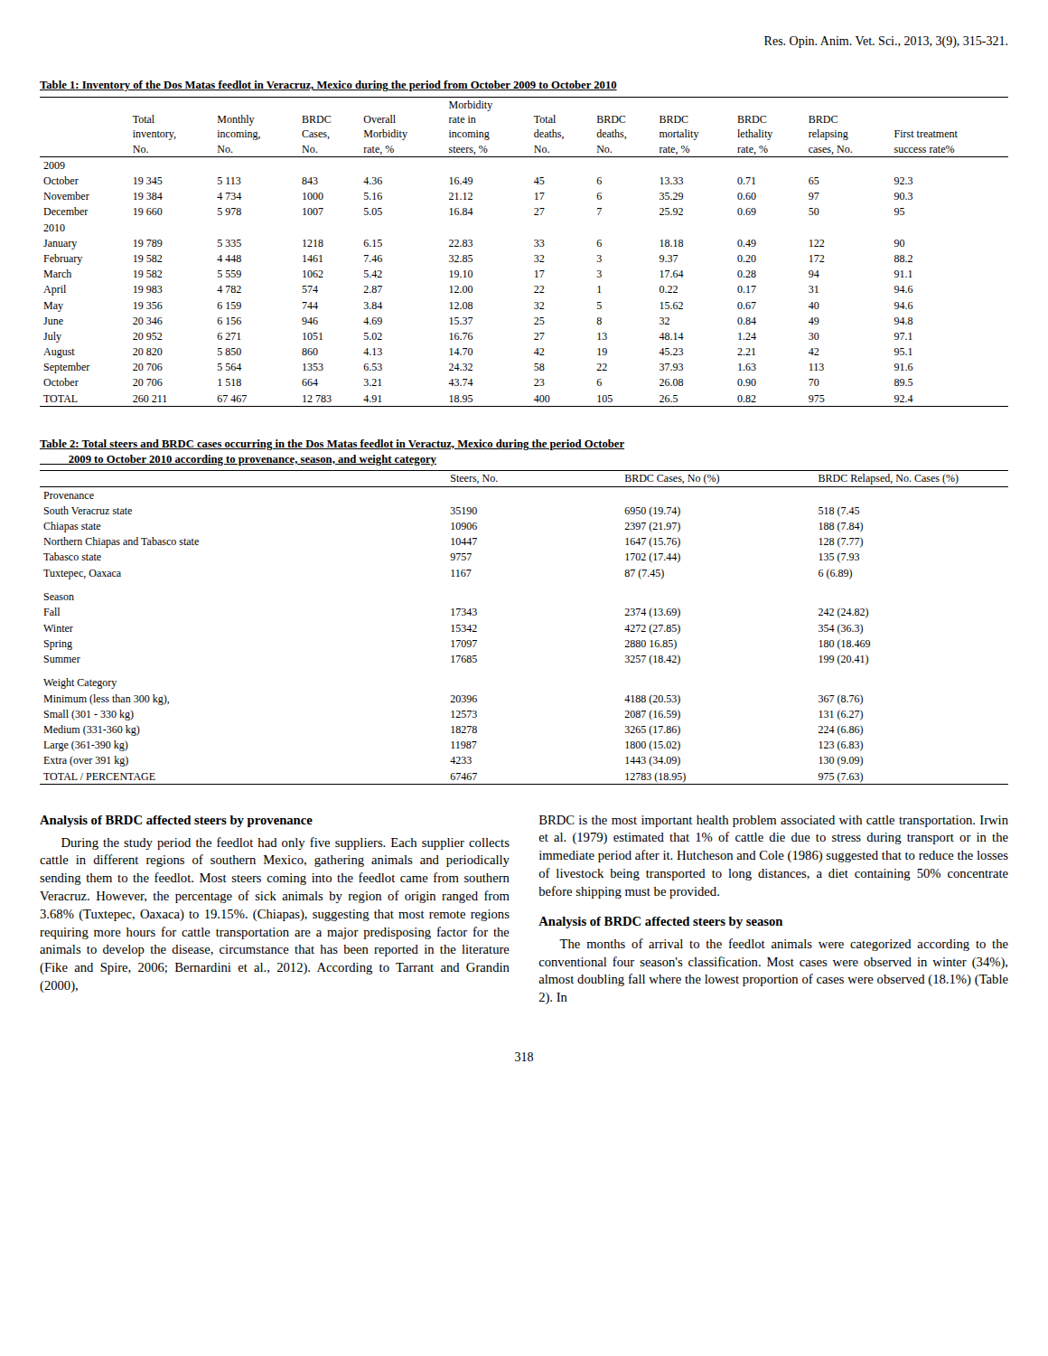Res. Opin. Anim. Vet. Sci., 2013, 3(9), 315-321.
Table 1: Inventory of the Dos Matas feedlot in Veracruz, Mexico during the period from October 2009 to October 2010
| | Total inventory, No. | Monthly incoming, No. | BRDC Cases, No. | Overall Morbidity rate, % | Morbidity rate in incoming steers, % | Total deaths, No. | BRDC deaths, No. | BRDC mortality rate, % | BRDC lethality rate, % | BRDC relapsing cases, No. | First treatment success rate% |
| --- | --- | --- | --- | --- | --- | --- | --- | --- | --- | --- | --- |
| 2009 |
| October | 19 345 | 5 113 | 843 | 4.36 | 16.49 | 45 | 6 | 13.33 | 0.71 | 65 | 92.3 |
| November | 19 384 | 4 734 | 1000 | 5.16 | 21.12 | 17 | 6 | 35.29 | 0.60 | 97 | 90.3 |
| December | 19 660 | 5 978 | 1007 | 5.05 | 16.84 | 27 | 7 | 25.92 | 0.69 | 50 | 95 |
| 2010 |
| January | 19 789 | 5 335 | 1218 | 6.15 | 22.83 | 33 | 6 | 18.18 | 0.49 | 122 | 90 |
| February | 19 582 | 4 448 | 1461 | 7.46 | 32.85 | 32 | 3 | 9.37 | 0.20 | 172 | 88.2 |
| March | 19 582 | 5 559 | 1062 | 5.42 | 19.10 | 17 | 3 | 17.64 | 0.28 | 94 | 91.1 |
| April | 19 983 | 4 782 | 574 | 2.87 | 12.00 | 22 | 1 | 0.22 | 0.17 | 31 | 94.6 |
| May | 19 356 | 6 159 | 744 | 3.84 | 12.08 | 32 | 5 | 15.62 | 0.67 | 40 | 94.6 |
| June | 20 346 | 6 156 | 946 | 4.69 | 15.37 | 25 | 8 | 32 | 0.84 | 49 | 94.8 |
| July | 20 952 | 6 271 | 1051 | 5.02 | 16.76 | 27 | 13 | 48.14 | 1.24 | 30 | 97.1 |
| August | 20 820 | 5 850 | 860 | 4.13 | 14.70 | 42 | 19 | 45.23 | 2.21 | 42 | 95.1 |
| September | 20 706 | 5 564 | 1353 | 6.53 | 24.32 | 58 | 22 | 37.93 | 1.63 | 113 | 91.6 |
| October | 20 706 | 1 518 | 664 | 3.21 | 43.74 | 23 | 6 | 26.08 | 0.90 | 70 | 89.5 |
| TOTAL | 260 211 | 67 467 | 12 783 | 4.91 | 18.95 | 400 | 105 | 26.5 | 0.82 | 975 | 92.4 |
Table 2: Total steers and BRDC cases occurring in the Dos Matas feedlot in Veractuz, Mexico during the period October 2009 to October 2010 according to provenance, season, and weight category
| | Steers, No. | BRDC Cases, No (%) | BRDC Relapsed, No. Cases (%) |
| --- | --- | --- | --- |
| Provenance | | | |
| South Veracruz state | 35190 | 6950 (19.74) | 518 (7.45 |
| Chiapas state | 10906 | 2397 (21.97) | 188 (7.84) |
| Northern Chiapas and Tabasco state | 10447 | 1647 (15.76) | 128 (7.77) |
| Tabasco state | 9757 | 1702 (17.44) | 135 (7.93 |
| Tuxtepec, Oaxaca | 1167 | 87 (7.45) | 6 (6.89) |
| Season | | | |
| Fall | 17343 | 2374 (13.69) | 242 (24.82) |
| Winter | 15342 | 4272 (27.85) | 354 (36.3) |
| Spring | 17097 | 2880 16.85) | 180 (18.469 |
| Summer | 17685 | 3257 (18.42) | 199 (20.41) |
| Weight Category | | | |
| Minimum (less than 300 kg), | 20396 | 4188 (20.53) | 367 (8.76) |
| Small (301 - 330 kg) | 12573 | 2087 (16.59) | 131 (6.27) |
| Medium (331-360 kg) | 18278 | 3265 (17.86) | 224 (6.86) |
| Large (361-390 kg) | 11987 | 1800 (15.02) | 123 (6.83) |
| Extra (over 391 kg) | 4233 | 1443 (34.09) | 130 (9.09) |
| TOTAL / PERCENTAGE | 67467 | 12783 (18.95) | 975 (7.63) |
Analysis of BRDC affected steers by provenance
During the study period the feedlot had only five suppliers. Each supplier collects cattle in different regions of southern Mexico, gathering animals and periodically sending them to the feedlot. Most steers coming into the feedlot came from southern Veracruz. However, the percentage of sick animals by region of origin ranged from 3.68% (Tuxtepec, Oaxaca) to 19.15%. (Chiapas), suggesting that most remote regions requiring more hours for cattle transportation are a major predisposing factor for the animals to develop the disease, circumstance that has been reported in the literature (Fike and Spire, 2006; Bernardini et al., 2012). According to Tarrant and Grandin (2000),
BRDC is the most important health problem associated with cattle transportation. Irwin et al. (1979) estimated that 1% of cattle die due to stress during transport or in the immediate period after it. Hutcheson and Cole (1986) suggested that to reduce the losses of livestock being transported to long distances, a diet containing 50% concentrate before shipping must be provided.
Analysis of BRDC affected steers by season
The months of arrival to the feedlot animals were categorized according to the conventional four season's classification. Most cases were observed in winter (34%), almost doubling fall where the lowest proportion of cases were observed (18.1%) (Table 2). In
318